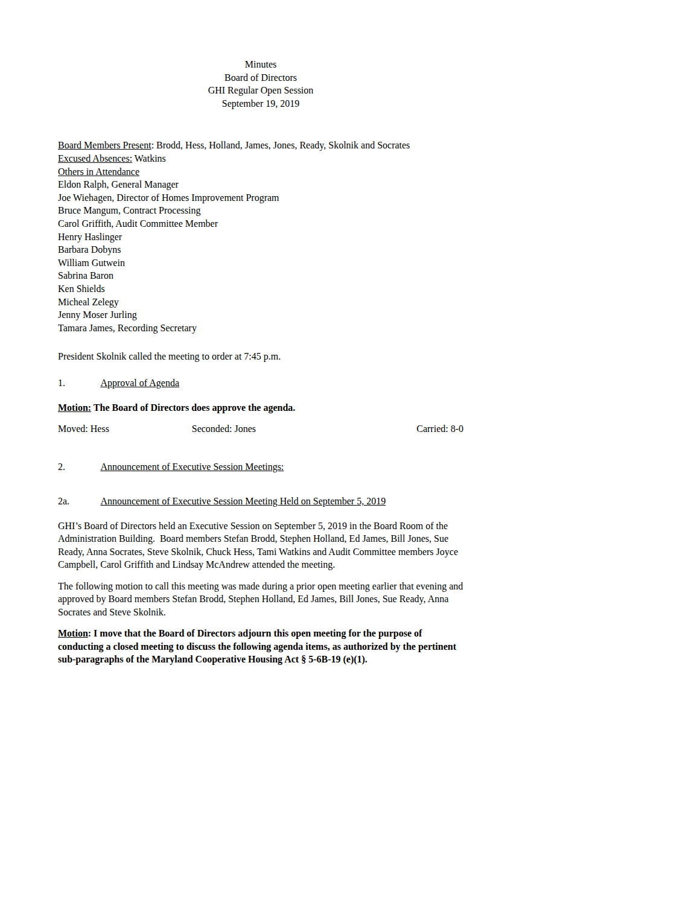Minutes
Board of Directors
GHI Regular Open Session
September 19, 2019
Board Members Present: Brodd, Hess, Holland, James, Jones, Ready, Skolnik and Socrates
Excused Absences: Watkins
Others in Attendance
Eldon Ralph, General Manager
Joe Wiehagen, Director of Homes Improvement Program
Bruce Mangum, Contract Processing
Carol Griffith, Audit Committee Member
Henry Haslinger
Barbara Dobyns
William Gutwein
Sabrina Baron
Ken Shields
Micheal Zelegy
Jenny Moser Jurling
Tamara James, Recording Secretary
President Skolnik called the meeting to order at 7:45 p.m.
1.
Approval of Agenda
Motion: The Board of Directors does approve the agenda.
Moved: Hess Seconded: Jones Carried: 8-0
2.
Announcement of Executive Session Meetings:
2a.
Announcement of Executive Session Meeting Held on September 5, 2019
GHI’s Board of Directors held an Executive Session on September 5, 2019 in the Board Room of the Administration Building. Board members Stefan Brodd, Stephen Holland, Ed James, Bill Jones, Sue Ready, Anna Socrates, Steve Skolnik, Chuck Hess, Tami Watkins and Audit Committee members Joyce Campbell, Carol Griffith and Lindsay McAndrew attended the meeting.
The following motion to call this meeting was made during a prior open meeting earlier that evening and approved by Board members Stefan Brodd, Stephen Holland, Ed James, Bill Jones, Sue Ready, Anna Socrates and Steve Skolnik.
Motion: I move that the Board of Directors adjourn this open meeting for the purpose of conducting a closed meeting to discuss the following agenda items, as authorized by the pertinent sub-paragraphs of the Maryland Cooperative Housing Act § 5-6B-19 (e)(1).